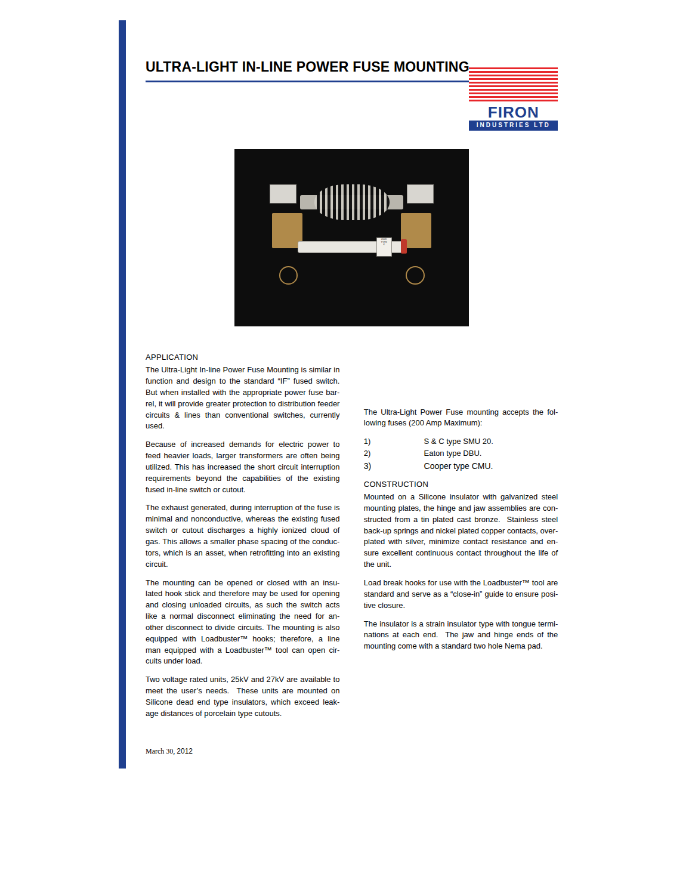FIRON
INDUSTRIES LTD
ULTRA-LIGHT IN-LINE POWER FUSE MOUNTING
200K
TYPE
K
APPLICATION
The Ultra-Light In-line Power Fuse Mounting is similar in function and design to the standard “IF” fused switch. But when installed with the appropriate power fuse barrel, it will provide greater protection to distribution feeder circuits & lines than conventional switches, currently used.
Because of increased demands for electric power to feed heavier loads, larger transformers are often being utilized. This has increased the short circuit interruption requirements beyond the capabilities of the existing fused in-line switch or cutout.
The exhaust generated, during interruption of the fuse is minimal and nonconductive, whereas the existing fused switch or cutout discharges a highly ionized cloud of gas. This allows a smaller phase spacing of the conductors, which is an asset, when retrofitting into an existing circuit.
The mounting can be opened or closed with an insulated hook stick and therefore may be used for opening and closing unloaded circuits, as such the switch acts like a normal disconnect eliminating the need for another disconnect to divide circuits. The mounting is also equipped with Loadbuster™ hooks; therefore, a line man equipped with a Loadbuster™ tool can open circuits under load.
Two voltage rated units, 25kV and 27kV are available to meet the user’s needs. These units are mounted on Silicone dead end type insulators, which exceed leakage distances of porcelain type cutouts.
The Ultra-Light Power Fuse mounting accepts the following fuses (200 Amp Maximum):
1) S & C type SMU 20.
2) Eaton type DBU.
3) Cooper type CMU.
CONSTRUCTION
Mounted on a Silicone insulator with galvanized steel mounting plates, the hinge and jaw assemblies are constructed from a tin plated cast bronze. Stainless steel back-up springs and nickel plated copper contacts, over-plated with silver, minimize contact resistance and ensure excellent continuous contact throughout the life of the unit.
Load break hooks for use with the Loadbuster™ tool are standard and serve as a “close-in” guide to ensure positive closure.
The insulator is a strain insulator type with tongue terminations at each end. The jaw and hinge ends of the mounting come with a standard two hole Nema pad.
March 30, 2012